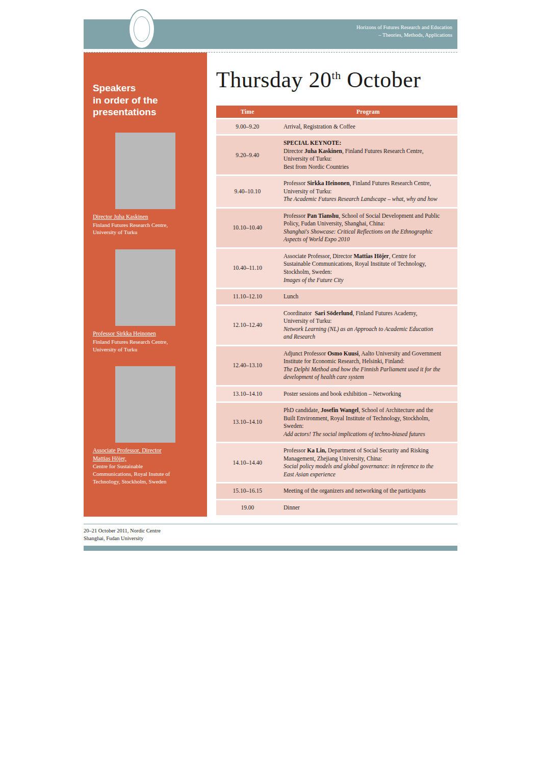Horizons of Futures Research and Education
– Theories, Methods, Applications
Speakers
in order of the
presentations
Director Juha Kaskinen
Finland Futures Research Centre,
University of Turku
Professor Sirkka Heinonen
Finland Futures Research Centre,
University of Turku
Associate Professor, Director
Mattias Höjer,
Centre for Sustainable
Communications, Royal Instute of
Technology, Stockholm, Sweden
Thursday 20th October
| Time | Program |
| --- | --- |
| 9.00–9.20 | Arrival, Registration & Coffee |
| 9.20–9.40 | SPECIAL KEYNOTE: Director Juha Kaskinen , Finland Futures Research Centre, University of Turku: Best from Nordic Countries |
| 9.40–10.10 | Professor Sirkka Heinonen , Finland Futures Research Centre, University of Turku: The Academic Futures Research Landscape – what, why and how |
| 10.10–10.40 | Professor Pan Tianshu , School of Social Development and Public Policy, Fudan University, Shanghai, China: Shanghai's Showcase: Critical Reflections on the Ethnographic Aspects of World Expo 2010 |
| 10.40–11.10 | Associate Professor, Director Mattias Höjer , Centre for Sustainable Communications, Royal Institute of Technology, Stockholm, Sweden: Images of the Future City |
| 11.10–12.10 | Lunch |
| 12.10–12.40 | Coordinator Sari Söderlund , Finland Futures Academy, University of Turku: Network Learning (NL) as an Approach to Academic Education and Research |
| 12.40–13.10 | Adjunct Professor Osmo Kuusi , Aalto University and Government Institute for Economic Research, Helsinki, Finland: The Delphi Method and how the Finnish Parliament used it for the development of health care system |
| 13.10–14.10 | Poster sessions and book exhibition – Networking |
| 13.10–14.10 | PhD candidate, Josefin Wangel , School of Architecture and the Built Environment, Royal Institute of Technology, Stockholm, Sweden: Add actors! The social implications of techno-biased futures |
| 14.10–14.40 | Professor Ka Lin, Department of Social Security and Risking Management, Zhejiang University, China: Social policy models and global governance: in reference to the East Asian experience |
| 15.10–16.15 | Meeting of the organizers and networking of the participants |
| 19.00 | Dinner |
20–21 October 2011, Nordic Centre
Shanghai, Fudan University